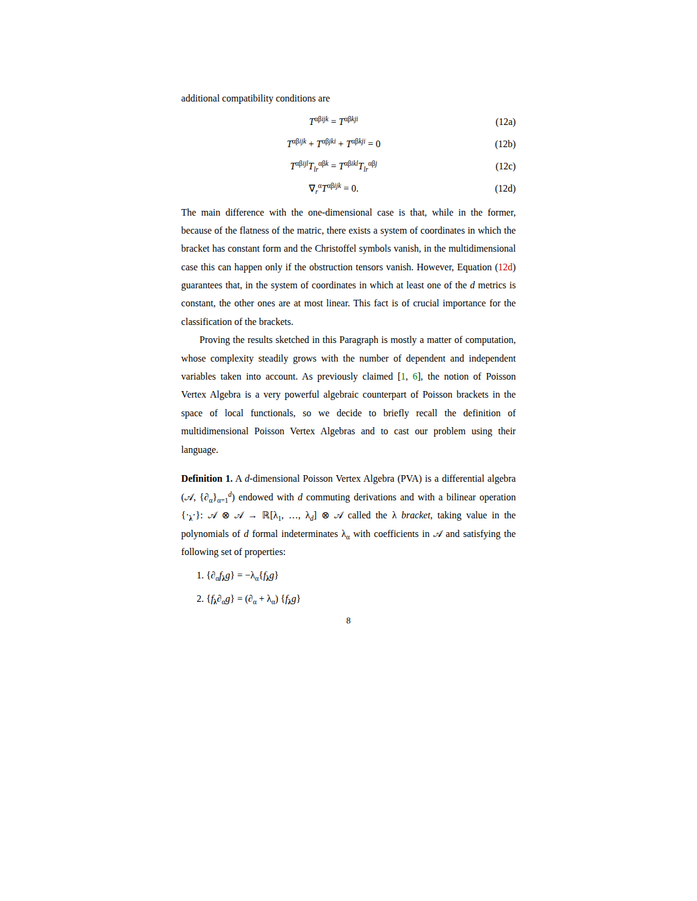additional compatibility conditions are
Tαβijk = Tαβkji (12a)
Tαβijk + Tαβjki + Tαβkji = 0 (12b)
TαβijlTlrαβk = TαβiklTlrαβj (12c)
∇rαTαβijk = 0. (12d)
The main difference with the one-dimensional case is that, while in the former, because of the flatness of the matric, there exists a system of coordinates in which the bracket has constant form and the Christoffel symbols vanish, in the multidimensional case this can happen only if the obstruction tensors vanish. However, Equation (12d) guarantees that, in the system of coordinates in which at least one of the d metrics is constant, the other ones are at most linear. This fact is of crucial importance for the classification of the brackets.
Proving the results sketched in this Paragraph is mostly a matter of computation, whose complexity steadily grows with the number of dependent and independent variables taken into account. As previously claimed [1, 6], the notion of Poisson Vertex Algebra is a very powerful algebraic counterpart of Poisson brackets in the space of local functionals, so we decide to briefly recall the definition of multidimensional Poisson Vertex Algebras and to cast our problem using their language.
Definition 1. A d-dimensional Poisson Vertex Algebra (PVA) is a differential algebra (𝒜, {∂α}α=1d) endowed with d commuting derivations and with a bilinear operation {·λ·}: 𝒜 ⊗ 𝒜 → ℝ[λ1, …, λd] ⊗ 𝒜 called the λ bracket, taking value in the polynomials of d formal indeterminates λα with coefficients in 𝒜 and satisfying the following set of properties:
{∂αfλg} = −λα{fλg}
{fλ∂αg} = (∂α + λα) {fλg}
8